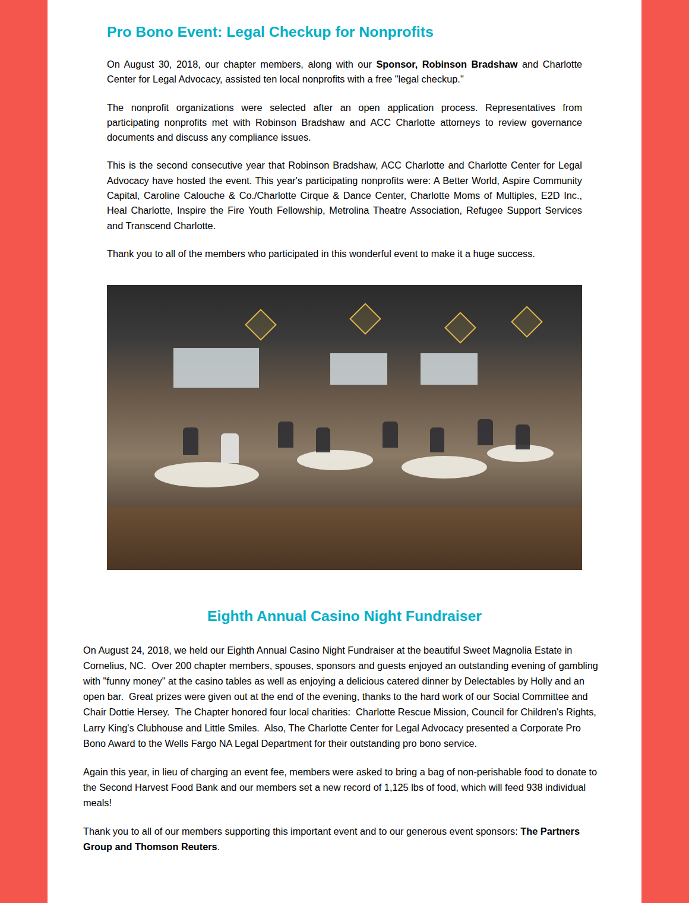Pro Bono Event: Legal Checkup for Nonprofits
On August 30, 2018, our chapter members, along with our Sponsor, Robinson Bradshaw and Charlotte Center for Legal Advocacy, assisted ten local nonprofits with a free "legal checkup."
The nonprofit organizations were selected after an open application process. Representatives from participating nonprofits met with Robinson Bradshaw and ACC Charlotte attorneys to review governance documents and discuss any compliance issues.
This is the second consecutive year that Robinson Bradshaw, ACC Charlotte and Charlotte Center for Legal Advocacy have hosted the event. This year's participating nonprofits were: A Better World, Aspire Community Capital, Caroline Calouche & Co./Charlotte Cirque & Dance Center, Charlotte Moms of Multiples, E2D Inc., Heal Charlotte, Inspire the Fire Youth Fellowship, Metrolina Theatre Association, Refugee Support Services and Transcend Charlotte.
Thank you to all of the members who participated in this wonderful event to make it a huge success.
Eighth Annual Casino Night Fundraiser
On August 24, 2018, we held our Eighth Annual Casino Night Fundraiser at the beautiful Sweet Magnolia Estate in Cornelius, NC. Over 200 chapter members, spouses, sponsors and guests enjoyed an outstanding evening of gambling with "funny money" at the casino tables as well as enjoying a delicious catered dinner by Delectables by Holly and an open bar. Great prizes were given out at the end of the evening, thanks to the hard work of our Social Committee and Chair Dottie Hersey. The Chapter honored four local charities: Charlotte Rescue Mission, Council for Children's Rights, Larry King's Clubhouse and Little Smiles. Also, The Charlotte Center for Legal Advocacy presented a Corporate Pro Bono Award to the Wells Fargo NA Legal Department for their outstanding pro bono service.
Again this year, in lieu of charging an event fee, members were asked to bring a bag of non-perishable food to donate to the Second Harvest Food Bank and our members set a new record of 1,125 lbs of food, which will feed 938 individual meals!
Thank you to all of our members supporting this important event and to our generous event sponsors: The Partners Group and Thomson Reuters.